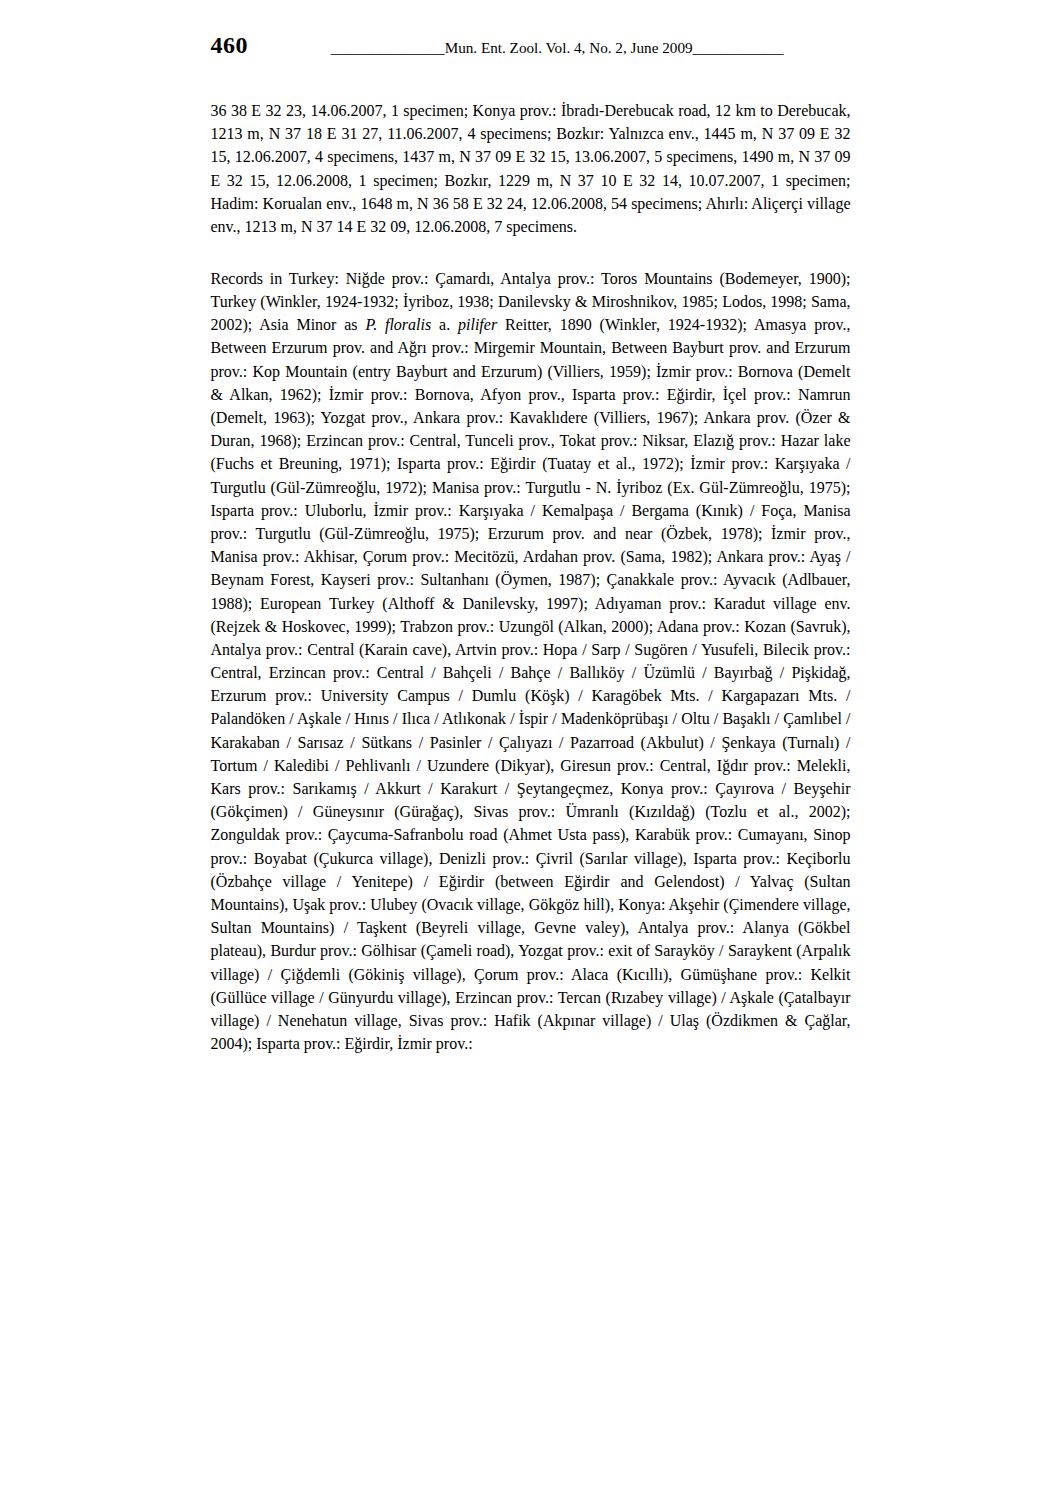460
_______________Mun. Ent. Zool. Vol. 4, No. 2, June 2009____________
36 38 E 32 23, 14.06.2007, 1 specimen; Konya prov.: İbradı-Derebucak road, 12 km to Derebucak, 1213 m, N 37 18 E 31 27, 11.06.2007, 4 specimens; Bozkır: Yalnızca env., 1445 m, N 37 09 E 32 15, 12.06.2007, 4 specimens, 1437 m, N 37 09 E 32 15, 13.06.2007, 5 specimens, 1490 m, N 37 09 E 32 15, 12.06.2008, 1 specimen; Bozkır, 1229 m, N 37 10 E 32 14, 10.07.2007, 1 specimen; Hadim: Korualan env., 1648 m, N 36 58 E 32 24, 12.06.2008, 54 specimens; Ahırlı: Aliçerçi village env., 1213 m, N 37 14 E 32 09, 12.06.2008, 7 specimens.
Records in Turkey: Niğde prov.: Çamardı, Antalya prov.: Toros Mountains (Bodemeyer, 1900); Turkey (Winkler, 1924-1932; İyriboz, 1938; Danilevsky & Miroshnikov, 1985; Lodos, 1998; Sama, 2002); Asia Minor as P. floralis a. pilifer Reitter, 1890 (Winkler, 1924-1932); Amasya prov., Between Erzurum prov. and Ağrı prov.: Mirgemir Mountain, Between Bayburt prov. and Erzurum prov.: Kop Mountain (entry Bayburt and Erzurum) (Villiers, 1959); İzmir prov.: Bornova (Demelt & Alkan, 1962); İzmir prov.: Bornova, Afyon prov., Isparta prov.: Eğirdir, İçel prov.: Namrun (Demelt, 1963); Yozgat prov., Ankara prov.: Kavaklıdere (Villiers, 1967); Ankara prov. (Özer & Duran, 1968); Erzincan prov.: Central, Tunceli prov., Tokat prov.: Niksar, Elazığ prov.: Hazar lake (Fuchs et Breuning, 1971); Isparta prov.: Eğirdir (Tuatay et al., 1972); İzmir prov.: Karşıyaka / Turgutlu (Gül-Zümreoğlu, 1972); Manisa prov.: Turgutlu - N. İyriboz (Ex. Gül-Zümreoğlu, 1975); Isparta prov.: Uluborlu, İzmir prov.: Karşıyaka / Kemalpaşa / Bergama (Kınık) / Foça, Manisa prov.: Turgutlu (Gül-Zümreoğlu, 1975); Erzurum prov. and near (Özbek, 1978); İzmir prov., Manisa prov.: Akhisar, Çorum prov.: Mecitözü, Ardahan prov. (Sama, 1982); Ankara prov.: Ayaş / Beynam Forest, Kayseri prov.: Sultanhanı (Öymen, 1987); Çanakkale prov.: Ayvacık (Adlbauer, 1988); European Turkey (Althoff & Danilevsky, 1997); Adıyaman prov.: Karadut village env. (Rejzek & Hoskovec, 1999); Trabzon prov.: Uzungöl (Alkan, 2000); Adana prov.: Kozan (Savruk), Antalya prov.: Central (Karain cave), Artvin prov.: Hopa / Sarp / Sugören / Yusufeli, Bilecik prov.: Central, Erzincan prov.: Central / Bahçeli / Bahçe / Ballıköy / Üzümlü / Bayırbağ / Pişkidağ, Erzurum prov.: University Campus / Dumlu (Köşk) / Karagöbek Mts. / Kargapazarı Mts. / Palandöken / Aşkale / Hınıs / Ilıca / Atlıkonak / İspir / Madenköprübaşı / Oltu / Başaklı / Çamlıbel / Karakaban / Sarısaz / Sütkans / Pasinler / Çalıyazı / Pazarroad (Akbulut) / Şenkaya (Turnalı) / Tortum / Kaledibi / Pehlivanlı / Uzundere (Dikyar), Giresun prov.: Central, Iğdır prov.: Melekli, Kars prov.: Sarıkamış / Akkurt / Karakurt / Şeytangeçmez, Konya prov.: Çayırova / Beyşehir (Gökçimen) / Güneysınır (Gürağaç), Sivas prov.: Ümranlı (Kızıldağ) (Tozlu et al., 2002); Zonguldak prov.: Çaycuma-Safranbolu road (Ahmet Usta pass), Karabük prov.: Cumayanı, Sinop prov.: Boyabat (Çukurca village), Denizli prov.: Çivril (Sarılar village), Isparta prov.: Keçiborlu (Özbahçe village / Yenitepe) / Eğirdir (between Eğirdir and Gelendost) / Yalvaç (Sultan Mountains), Uşak prov.: Ulubey (Ovacık village, Gökgöz hill), Konya: Akşehir (Çimendere village, Sultan Mountains) / Taşkent (Beyreli village, Gevne valey), Antalya prov.: Alanya (Gökbel plateau), Burdur prov.: Gölhisar (Çameli road), Yozgat prov.: exit of Sarayköy / Saraykent (Arpalık village) / Çiğdemli (Gökiniş village), Çorum prov.: Alaca (Kıcıllı), Gümüşhane prov.: Kelkit (Güllüce village / Günyurdu village), Erzincan prov.: Tercan (Rızabey village) / Aşkale (Çatalbayır village) / Nenehatun village, Sivas prov.: Hafik (Akpınar village) / Ulaş (Özdikmen & Çağlar, 2004); Isparta prov.: Eğirdir, İzmir prov.: